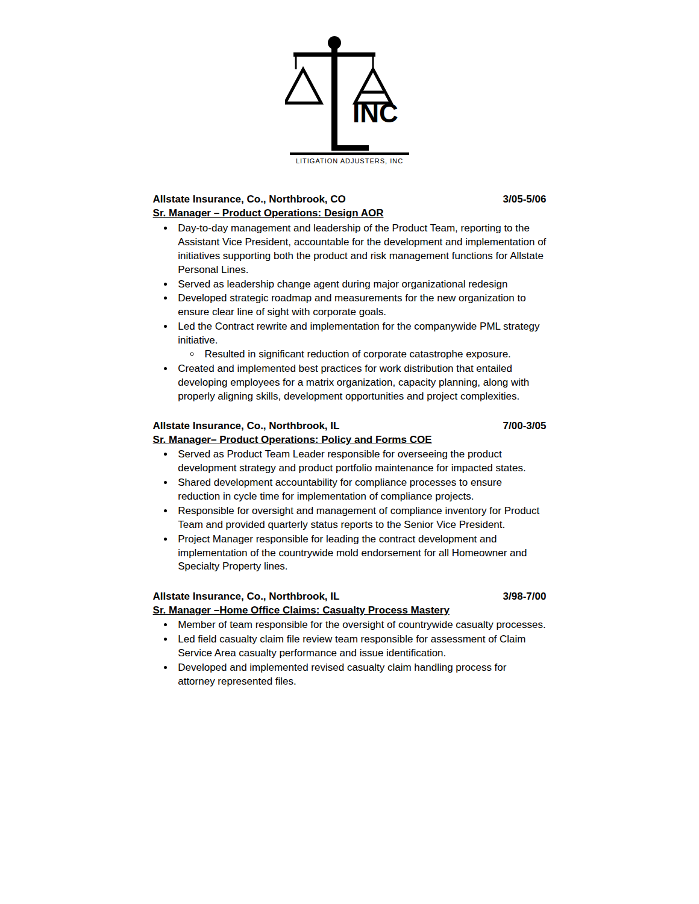INC LITIGATION ADJUSTERS, INC
Allstate Insurance, Co., Northbrook, CO 3/05-5/06
Sr. Manager – Product Operations: Design AOR
Day-to-day management and leadership of the Product Team, reporting to the Assistant Vice President, accountable for the development and implementation of initiatives supporting both the product and risk management functions for Allstate Personal Lines.
Served as leadership change agent during major organizational redesign
Developed strategic roadmap and measurements for the new organization to ensure clear line of sight with corporate goals.
Led the Contract rewrite and implementation for the companywide PML strategy initiative.
Resulted in significant reduction of corporate catastrophe exposure.
Created and implemented best practices for work distribution that entailed developing employees for a matrix organization, capacity planning, along with properly aligning skills, development opportunities and project complexities.
Allstate Insurance, Co., Northbrook, IL 7/00-3/05
Sr. Manager– Product Operations: Policy and Forms COE
Served as Product Team Leader responsible for overseeing the product development strategy and product portfolio maintenance for impacted states.
Shared development accountability for compliance processes to ensure reduction in cycle time for implementation of compliance projects.
Responsible for oversight and management of compliance inventory for Product Team and provided quarterly status reports to the Senior Vice President.
Project Manager responsible for leading the contract development and implementation of the countrywide mold endorsement for all Homeowner and Specialty Property lines.
Allstate Insurance, Co., Northbrook, IL 3/98-7/00
Sr. Manager –Home Office Claims: Casualty Process Mastery
Member of team responsible for the oversight of countrywide casualty processes.
Led field casualty claim file review team responsible for assessment of Claim Service Area casualty performance and issue identification.
Developed and implemented revised casualty claim handling process for attorney represented files.